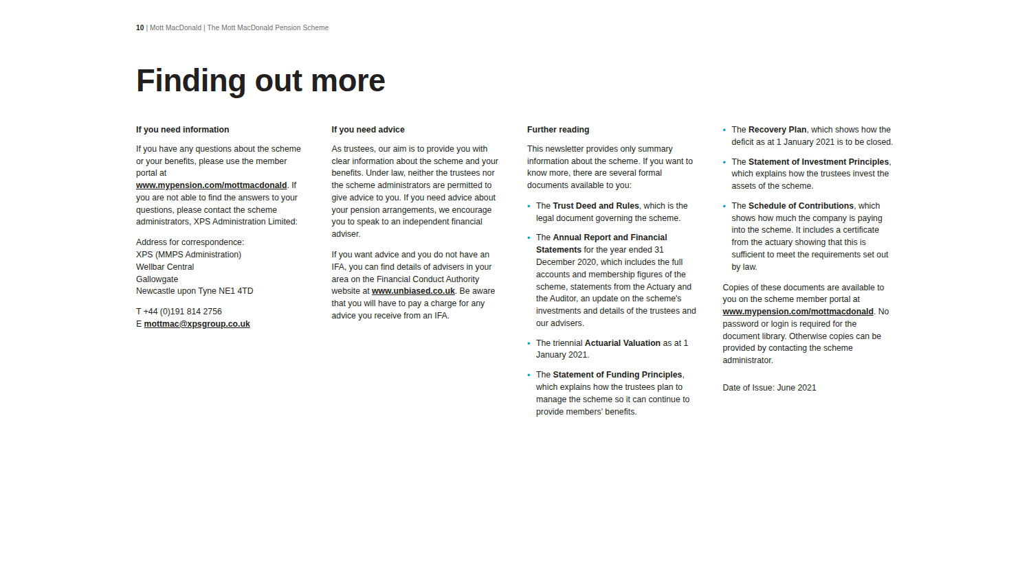10 | Mott MacDonald | The Mott MacDonald Pension Scheme
Finding out more
If you need information
If you have any questions about the scheme or your benefits, please use the member portal at www.mypension.com/mottmacdonald. If you are not able to find the answers to your questions, please contact the scheme administrators, XPS Administration Limited:
Address for correspondence: XPS (MMPS Administration) Wellbar Central Gallowgate Newcastle upon Tyne NE1 4TD
T +44 (0)191 814 2756 E mottmac@xpsgroup.co.uk
If you need advice
As trustees, our aim is to provide you with clear information about the scheme and your benefits. Under law, neither the trustees nor the scheme administrators are permitted to give advice to you. If you need advice about your pension arrangements, we encourage you to speak to an independent financial adviser.
If you want advice and you do not have an IFA, you can find details of advisers in your area on the Financial Conduct Authority website at www.unbiased.co.uk. Be aware that you will have to pay a charge for any advice you receive from an IFA.
Further reading
This newsletter provides only summary information about the scheme. If you want to know more, there are several formal documents available to you:
The Trust Deed and Rules, which is the legal document governing the scheme.
The Annual Report and Financial Statements for the year ended 31 December 2020, which includes the full accounts and membership figures of the scheme, statements from the Actuary and the Auditor, an update on the scheme's investments and details of the trustees and our advisers.
The triennial Actuarial Valuation as at 1 January 2021.
The Statement of Funding Principles, which explains how the trustees plan to manage the scheme so it can continue to provide members' benefits.
The Recovery Plan, which shows how the deficit as at 1 January 2021 is to be closed.
The Statement of Investment Principles, which explains how the trustees invest the assets of the scheme.
The Schedule of Contributions, which shows how much the company is paying into the scheme. It includes a certificate from the actuary showing that this is sufficient to meet the requirements set out by law.
Copies of these documents are available to you on the scheme member portal at www.mypension.com/mottmacdonald. No password or login is required for the document library. Otherwise copies can be provided by contacting the scheme administrator.
Date of Issue: June 2021